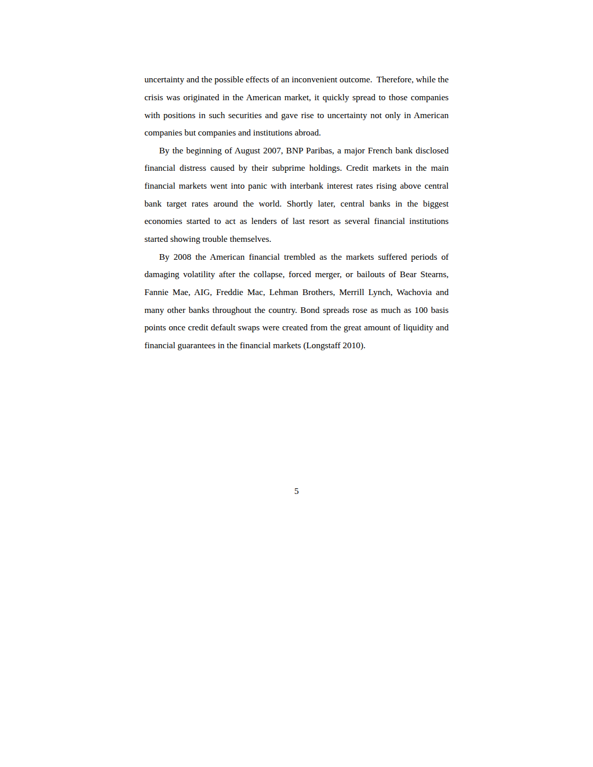uncertainty and the possible effects of an inconvenient outcome. Therefore, while the crisis was originated in the American market, it quickly spread to those companies with positions in such securities and gave rise to uncertainty not only in American companies but companies and institutions abroad.
By the beginning of August 2007, BNP Paribas, a major French bank disclosed financial distress caused by their subprime holdings. Credit markets in the main financial markets went into panic with interbank interest rates rising above central bank target rates around the world. Shortly later, central banks in the biggest economies started to act as lenders of last resort as several financial institutions started showing trouble themselves.
By 2008 the American financial trembled as the markets suffered periods of damaging volatility after the collapse, forced merger, or bailouts of Bear Stearns, Fannie Mae, AIG, Freddie Mac, Lehman Brothers, Merrill Lynch, Wachovia and many other banks throughout the country. Bond spreads rose as much as 100 basis points once credit default swaps were created from the great amount of liquidity and financial guarantees in the financial markets (Longstaff 2010).
5